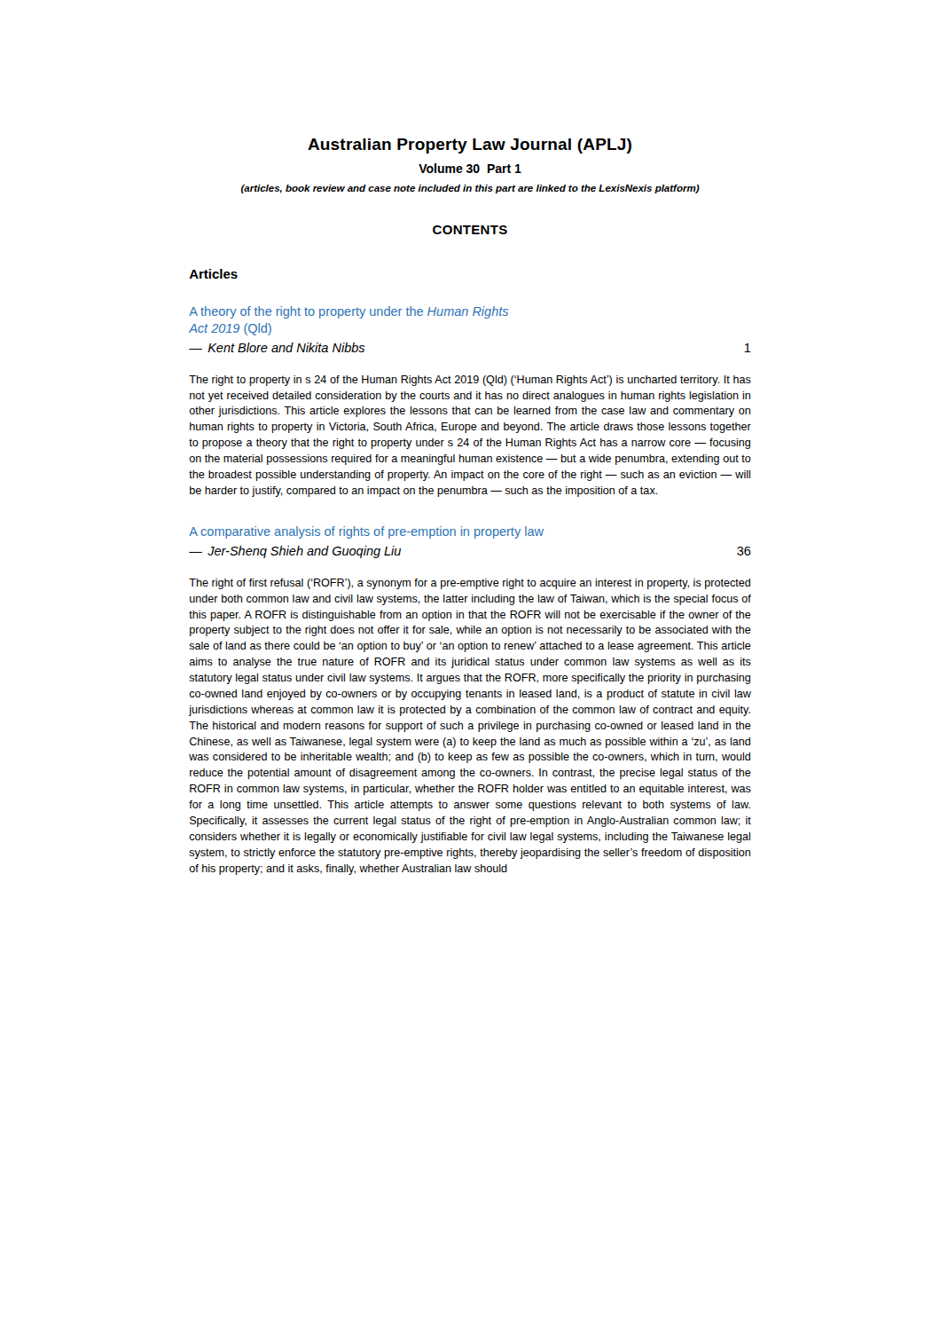Australian Property Law Journal (APLJ)
Volume 30 Part 1
(articles, book review and case note included in this part are linked to the LexisNexis platform)
CONTENTS
Articles
A theory of the right to property under the Human Rights
Act 2019 (Qld)
—Kent Blore and Nikita Nibbs 1
The right to property in s 24 of the Human Rights Act 2019 (Qld) (‘Human Rights Act’) is uncharted territory. It has not yet received detailed consideration by the courts and it has no direct analogues in human rights legislation in other jurisdictions. This article explores the lessons that can be learned from the case law and commentary on human rights to property in Victoria, South Africa, Europe and beyond. The article draws those lessons together to propose a theory that the right to property under s 24 of the Human Rights Act has a narrow core — focusing on the material possessions required for a meaningful human existence — but a wide penumbra, extending out to the broadest possible understanding of property. An impact on the core of the right — such as an eviction — will be harder to justify, compared to an impact on the penumbra — such as the imposition of a tax.
A comparative analysis of rights of pre-emption in property law
—Jer-Shenq Shieh and Guoqing Liu 36
The right of first refusal (‘ROFR’), a synonym for a pre-emptive right to acquire an interest in property, is protected under both common law and civil law systems, the latter including the law of Taiwan, which is the special focus of this paper. A ROFR is distinguishable from an option in that the ROFR will not be exercisable if the owner of the property subject to the right does not offer it for sale, while an option is not necessarily to be associated with the sale of land as there could be ‘an option to buy’ or ‘an option to renew’ attached to a lease agreement. This article aims to analyse the true nature of ROFR and its juridical status under common law systems as well as its statutory legal status under civil law systems. It argues that the ROFR, more specifically the priority in purchasing co-owned land enjoyed by co-owners or by occupying tenants in leased land, is a product of statute in civil law jurisdictions whereas at common law it is protected by a combination of the common law of contract and equity. The historical and modern reasons for support of such a privilege in purchasing co-owned or leased land in the Chinese, as well as Taiwanese, legal system were (a) to keep the land as much as possible within a ‘zu’, as land was considered to be inheritable wealth; and (b) to keep as few as possible the co-owners, which in turn, would reduce the potential amount of disagreement among the co-owners. In contrast, the precise legal status of the ROFR in common law systems, in particular, whether the ROFR holder was entitled to an equitable interest, was for a long time unsettled. This article attempts to answer some questions relevant to both systems of law. Specifically, it assesses the current legal status of the right of pre-emption in Anglo-Australian common law; it considers whether it is legally or economically justifiable for civil law legal systems, including the Taiwanese legal system, to strictly enforce the statutory pre-emptive rights, thereby jeopardising the seller’s freedom of disposition of his property; and it asks, finally, whether Australian law should